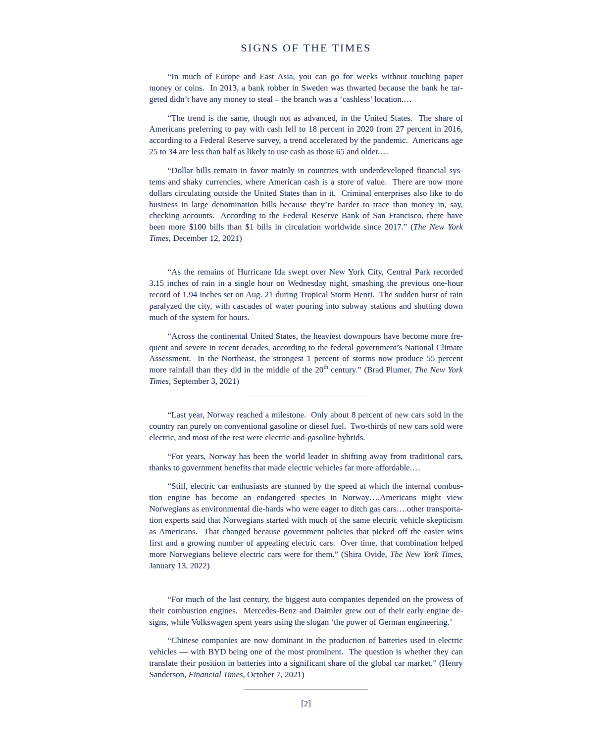SIGNS OF THE TIMES
“In much of Europe and East Asia, you can go for weeks without touching paper money or coins. In 2013, a bank robber in Sweden was thwarted because the bank he targeted didn’t have any money to steal – the branch was a ‘cashless’ location.…
“The trend is the same, though not as advanced, in the United States. The share of Americans preferring to pay with cash fell to 18 percent in 2020 from 27 percent in 2016, according to a Federal Reserve survey, a trend accelerated by the pandemic. Americans age 25 to 34 are less than half as likely to use cash as those 65 and older.…
“Dollar bills remain in favor mainly in countries with underdeveloped financial systems and shaky currencies, where American cash is a store of value. There are now more dollars circulating outside the United States than in it. Criminal enterprises also like to do business in large denomination bills because they’re harder to trace than money in, say, checking accounts. According to the Federal Reserve Bank of San Francisco, there have been more $100 bills than $1 bills in circulation worldwide since 2017.” (The New York Times, December 12, 2021)
“As the remains of Hurricane Ida swept over New York City, Central Park recorded 3.15 inches of rain in a single hour on Wednesday night, smashing the previous one-hour record of 1.94 inches set on Aug. 21 during Tropical Storm Henri. The sudden burst of rain paralyzed the city, with cascades of water pouring into subway stations and shutting down much of the system for hours.
“Across the continental United States, the heaviest downpours have become more frequent and severe in recent decades, according to the federal government’s National Climate Assessment. In the Northeast, the strongest 1 percent of storms now produce 55 percent more rainfall than they did in the middle of the 20th century.” (Brad Plumer, The New York Times, September 3, 2021)
“Last year, Norway reached a milestone. Only about 8 percent of new cars sold in the country ran purely on conventional gasoline or diesel fuel. Two-thirds of new cars sold were electric, and most of the rest were electric-and-gasoline hybrids.
“For years, Norway has been the world leader in shifting away from traditional cars, thanks to government benefits that made electric vehicles far more affordable.…
“Still, electric car enthusiasts are stunned by the speed at which the internal combustion engine has become an endangered species in Norway….Americans might view Norwegians as environmental die-hards who were eager to ditch gas cars….other transportation experts said that Norwegians started with much of the same electric vehicle skepticism as Americans. That changed because government policies that picked off the easier wins first and a growing number of appealing electric cars. Over time, that combination helped more Norwegians believe electric cars were for them.” (Shira Ovide, The New York Times, January 13, 2022)
“For much of the last century, the biggest auto companies depended on the prowess of their combustion engines. Mercedes-Benz and Daimler grew out of their early engine designs, while Volkswagen spent years using the slogan ‘the power of German engineering.’
“Chinese companies are now dominant in the production of batteries used in electric vehicles — with BYD being one of the most prominent. The question is whether they can translate their position in batteries into a significant share of the global car market.” (Henry Sanderson, Financial Times, October 7, 2021)
[2]